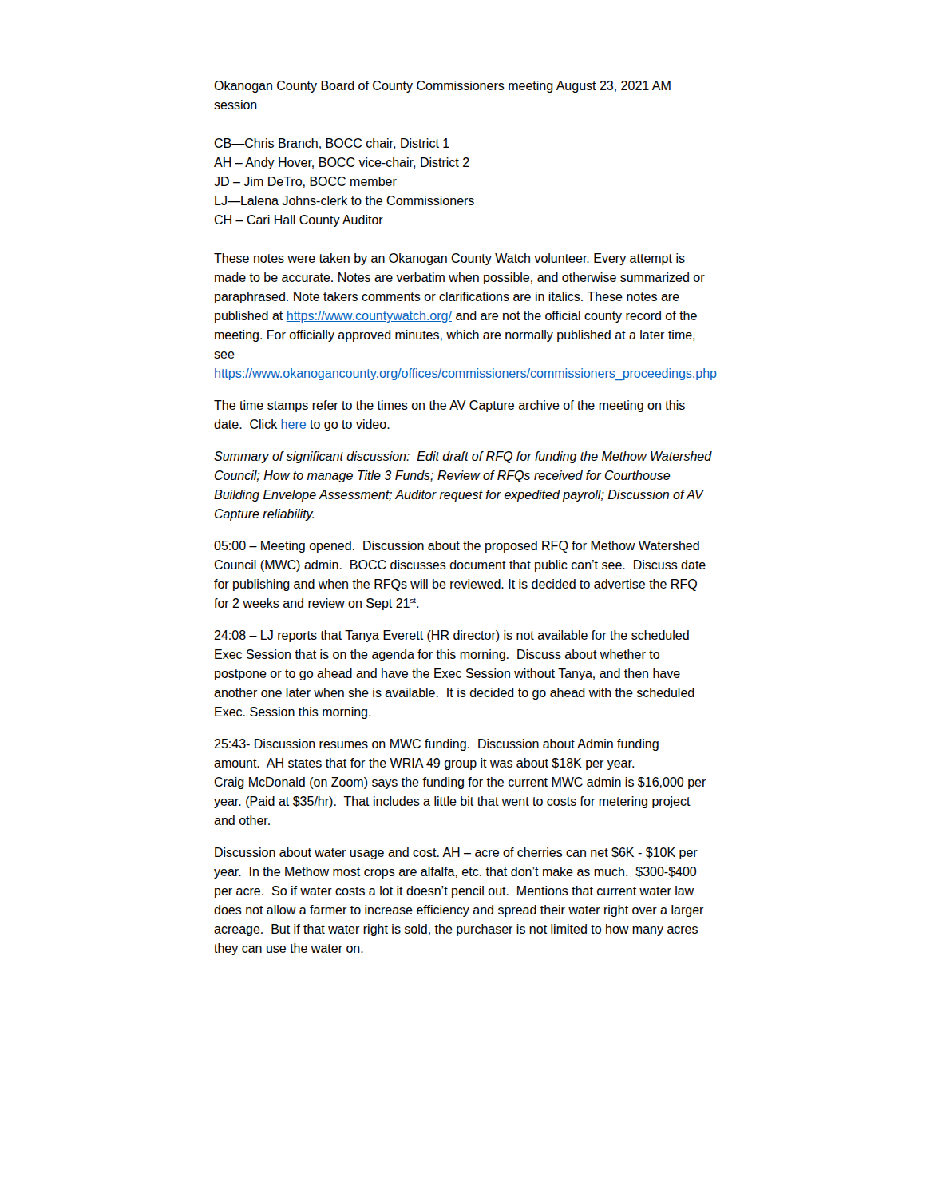Okanogan County Board of County Commissioners meeting August 23, 2021 AM session
CB—Chris Branch, BOCC chair, District 1
AH – Andy Hover, BOCC vice-chair, District 2
JD – Jim DeTro, BOCC member
LJ—Lalena Johns-clerk to the Commissioners
CH – Cari Hall County Auditor
These notes were taken by an Okanogan County Watch volunteer. Every attempt is made to be accurate. Notes are verbatim when possible, and otherwise summarized or paraphrased. Note takers comments or clarifications are in italics. These notes are published at https://www.countywatch.org/ and are not the official county record of the meeting. For officially approved minutes, which are normally published at a later time, see https://www.okanogancounty.org/offices/commissioners/commissioners_proceedings.php
The time stamps refer to the times on the AV Capture archive of the meeting on this date. Click here to go to video.
Summary of significant discussion: Edit draft of RFQ for funding the Methow Watershed Council; How to manage Title 3 Funds; Review of RFQs received for Courthouse Building Envelope Assessment; Auditor request for expedited payroll; Discussion of AV Capture reliability.
05:00 – Meeting opened. Discussion about the proposed RFQ for Methow Watershed Council (MWC) admin. BOCC discusses document that public can’t see. Discuss date for publishing and when the RFQs will be reviewed. It is decided to advertise the RFQ for 2 weeks and review on Sept 21st.
24:08 – LJ reports that Tanya Everett (HR director) is not available for the scheduled Exec Session that is on the agenda for this morning. Discuss about whether to postpone or to go ahead and have the Exec Session without Tanya, and then have another one later when she is available. It is decided to go ahead with the scheduled Exec. Session this morning.
25:43- Discussion resumes on MWC funding. Discussion about Admin funding amount. AH states that for the WRIA 49 group it was about $18K per year.
Craig McDonald (on Zoom) says the funding for the current MWC admin is $16,000 per year. (Paid at $35/hr). That includes a little bit that went to costs for metering project and other.
Discussion about water usage and cost. AH – acre of cherries can net $6K - $10K per year. In the Methow most crops are alfalfa, etc. that don’t make as much. $300-$400 per acre. So if water costs a lot it doesn’t pencil out. Mentions that current water law does not allow a farmer to increase efficiency and spread their water right over a larger acreage. But if that water right is sold, the purchaser is not limited to how many acres they can use the water on.